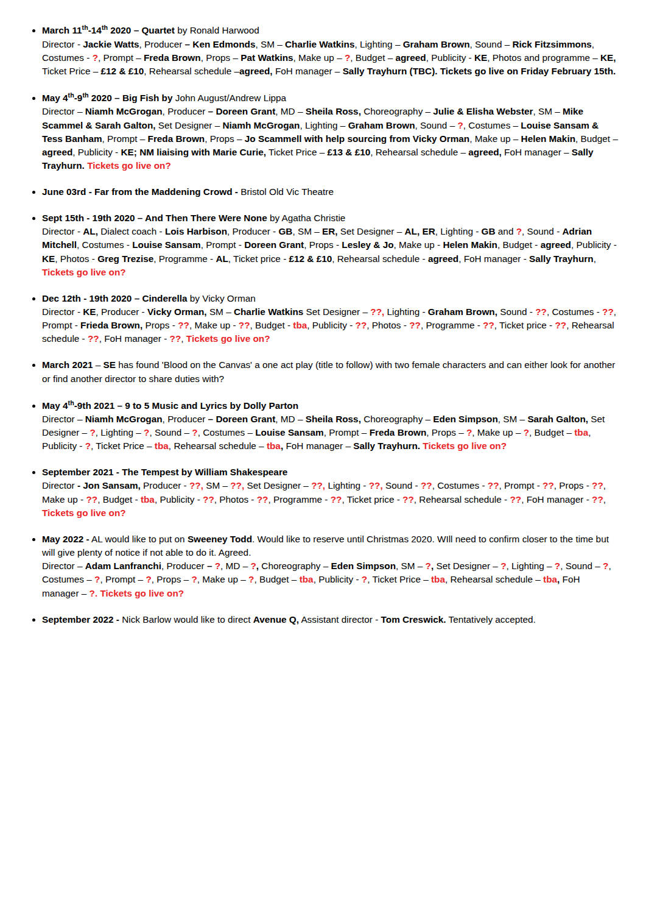March 11th-14th 2020 – Quartet by Ronald Harwood
Director - Jackie Watts, Producer – Ken Edmonds, SM – Charlie Watkins, Lighting – Graham Brown, Sound – Rick Fitzsimmons, Costumes - ?, Prompt – Freda Brown, Props – Pat Watkins, Make up – ?, Budget – agreed, Publicity - KE, Photos and programme – KE, Ticket Price – £12 & £10, Rehearsal schedule –agreed, FoH manager – Sally Trayhurn (TBC). Tickets go live on Friday February 15th.
May 4th-9th 2020 – Big Fish by John August/Andrew Lippa
Director – Niamh McGrogan, Producer – Doreen Grant, MD – Sheila Ross, Choreography – Julie & Elisha Webster, SM – Mike Scammel & Sarah Galton, Set Designer – Niamh McGrogan, Lighting – Graham Brown, Sound – ?, Costumes – Louise Sansam & Tess Banham, Prompt – Freda Brown, Props – Jo Scammell with help sourcing from Vicky Orman, Make up – Helen Makin, Budget – agreed, Publicity - KE; NM liaising with Marie Curie, Ticket Price – £13 & £10, Rehearsal schedule – agreed, FoH manager – Sally Trayhurn. Tickets go live on?
June 03rd - Far from the Maddening Crowd - Bristol Old Vic Theatre
Sept 15th - 19th 2020 – And Then There Were None by Agatha Christie
Director - AL, Dialect coach - Lois Harbison, Producer - GB, SM – ER, Set Designer – AL, ER, Lighting - GB and ?, Sound - Adrian Mitchell, Costumes - Louise Sansam, Prompt - Doreen Grant, Props - Lesley & Jo, Make up - Helen Makin, Budget - agreed, Publicity - KE, Photos - Greg Trezise, Programme - AL, Ticket price - £12 & £10, Rehearsal schedule - agreed, FoH manager - Sally Trayhurn, Tickets go live on?
Dec 12th - 19th 2020 – Cinderella by Vicky Orman
Director - KE, Producer - Vicky Orman, SM – Charlie Watkins Set Designer – ??, Lighting - Graham Brown, Sound - ??, Costumes - ??, Prompt - Frieda Brown, Props - ??, Make up - ??, Budget - tba, Publicity - ??, Photos - ??, Programme - ??, Ticket price - ??, Rehearsal schedule - ??, FoH manager - ??, Tickets go live on?
March 2021 – SE has found 'Blood on the Canvas' a one act play (title to follow) with two female characters and can either look for another or find another director to share duties with?
May 4th-9th 2021 – 9 to 5 Music and Lyrics by Dolly Parton
Director – Niamh McGrogan, Producer – Doreen Grant, MD – Sheila Ross, Choreography – Eden Simpson, SM – Sarah Galton, Set Designer – ?, Lighting – ?, Sound – ?, Costumes – Louise Sansam, Prompt – Freda Brown, Props – ?, Make up – ?, Budget – tba, Publicity - ?, Ticket Price – tba, Rehearsal schedule – tba, FoH manager – Sally Trayhurn. Tickets go live on?
September 2021 - The Tempest by William Shakespeare
Director - Jon Sansam, Producer - ??, SM – ??, Set Designer – ??, Lighting - ??, Sound - ??, Costumes - ??, Prompt - ??, Props - ??, Make up - ??, Budget - tba, Publicity - ??, Photos - ??, Programme - ??, Ticket price - ??, Rehearsal schedule - ??, FoH manager - ??, Tickets go live on?
May 2022 - AL would like to put on Sweeney Todd. Would like to reserve until Christmas 2020. WIll need to confirm closer to the time but will give plenty of notice if not able to do it. Agreed.
Director – Adam Lanfranchi, Producer – ?, MD – ?, Choreography – Eden Simpson, SM – ?, Set Designer – ?, Lighting – ?, Sound – ?, Costumes – ?, Prompt – ?, Props – ?, Make up – ?, Budget – tba, Publicity - ?, Ticket Price – tba, Rehearsal schedule – tba, FoH manager – ?. Tickets go live on?
September 2022 - Nick Barlow would like to direct Avenue Q, Assistant director - Tom Creswick. Tentatively accepted.